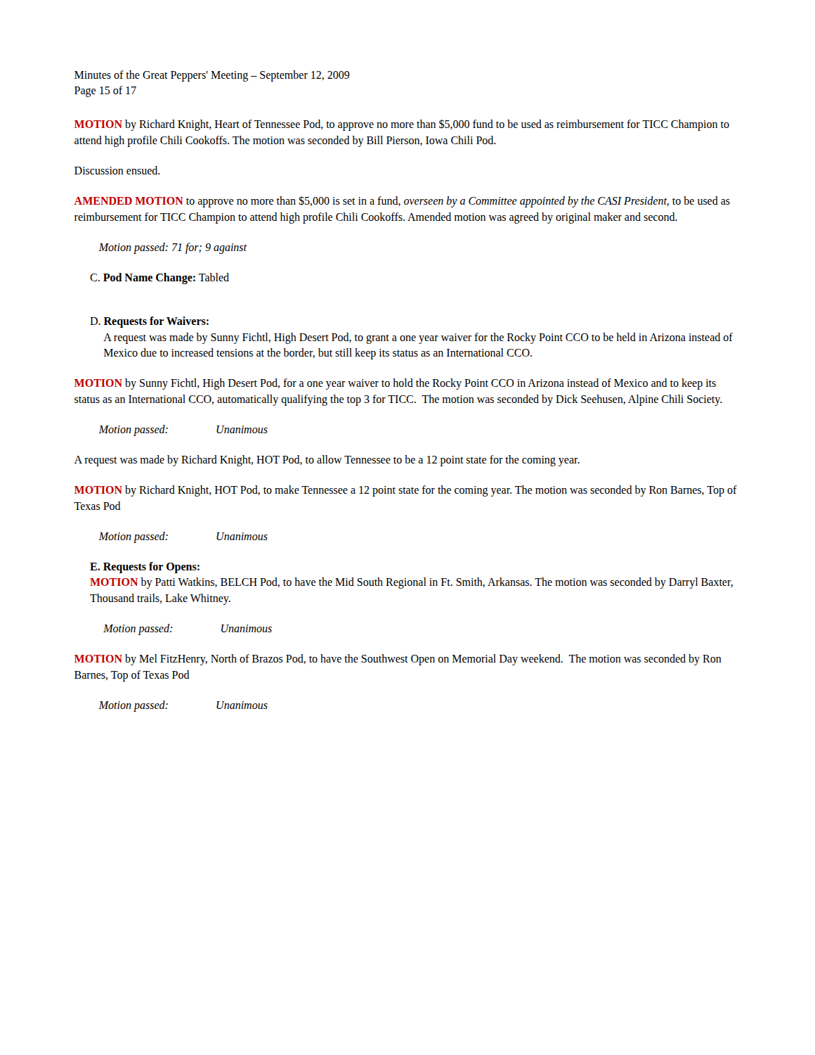Minutes of the Great Peppers' Meeting – September 12, 2009
Page 15 of 17
MOTION by Richard Knight, Heart of Tennessee Pod, to approve no more than $5,000 fund to be used as reimbursement for TICC Champion to attend high profile Chili Cookoffs. The motion was seconded by Bill Pierson, Iowa Chili Pod.
Discussion ensued.
AMENDED MOTION to approve no more than $5,000 is set in a fund, overseen by a Committee appointed by the CASI President, to be used as reimbursement for TICC Champion to attend high profile Chili Cookoffs. Amended motion was agreed by original maker and second.
Motion passed: 71 for; 9 against
C. Pod Name Change: Tabled
D. Requests for Waivers:
A request was made by Sunny Fichtl, High Desert Pod, to grant a one year waiver for the Rocky Point CCO to be held in Arizona instead of Mexico due to increased tensions at the border, but still keep its status as an International CCO.
MOTION by Sunny Fichtl, High Desert Pod, for a one year waiver to hold the Rocky Point CCO in Arizona instead of Mexico and to keep its status as an International CCO, automatically qualifying the top 3 for TICC. The motion was seconded by Dick Seehusen, Alpine Chili Society.
Motion passed: Unanimous
A request was made by Richard Knight, HOT Pod, to allow Tennessee to be a 12 point state for the coming year.
MOTION by Richard Knight, HOT Pod, to make Tennessee a 12 point state for the coming year. The motion was seconded by Ron Barnes, Top of Texas Pod
Motion passed: Unanimous
E. Requests for Opens:
MOTION by Patti Watkins, BELCH Pod, to have the Mid South Regional in Ft. Smith, Arkansas. The motion was seconded by Darryl Baxter, Thousand trails, Lake Whitney.
Motion passed: Unanimous
MOTION by Mel FitzHenry, North of Brazos Pod, to have the Southwest Open on Memorial Day weekend. The motion was seconded by Ron Barnes, Top of Texas Pod
Motion passed: Unanimous